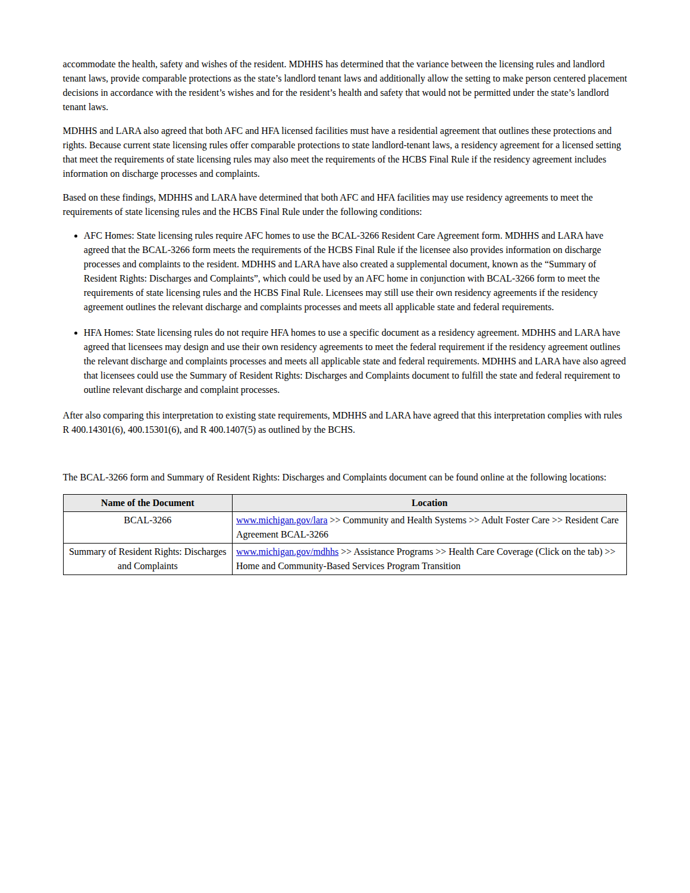accommodate the health, safety and wishes of the resident. MDHHS has determined that the variance between the licensing rules and landlord tenant laws, provide comparable protections as the state’s landlord tenant laws and additionally allow the setting to make person centered placement decisions in accordance with the resident’s wishes and for the resident’s health and safety that would not be permitted under the state’s landlord tenant laws.
MDHHS and LARA also agreed that both AFC and HFA licensed facilities must have a residential agreement that outlines these protections and rights. Because current state licensing rules offer comparable protections to state landlord-tenant laws, a residency agreement for a licensed setting that meet the requirements of state licensing rules may also meet the requirements of the HCBS Final Rule if the residency agreement includes information on discharge processes and complaints.
Based on these findings, MDHHS and LARA have determined that both AFC and HFA facilities may use residency agreements to meet the requirements of state licensing rules and the HCBS Final Rule under the following conditions:
AFC Homes: State licensing rules require AFC homes to use the BCAL-3266 Resident Care Agreement form. MDHHS and LARA have agreed that the BCAL-3266 form meets the requirements of the HCBS Final Rule if the licensee also provides information on discharge processes and complaints to the resident. MDHHS and LARA have also created a supplemental document, known as the “Summary of Resident Rights: Discharges and Complaints”, which could be used by an AFC home in conjunction with BCAL-3266 form to meet the requirements of state licensing rules and the HCBS Final Rule. Licensees may still use their own residency agreements if the residency agreement outlines the relevant discharge and complaints processes and meets all applicable state and federal requirements.
HFA Homes: State licensing rules do not require HFA homes to use a specific document as a residency agreement. MDHHS and LARA have agreed that licensees may design and use their own residency agreements to meet the federal requirement if the residency agreement outlines the relevant discharge and complaints processes and meets all applicable state and federal requirements. MDHHS and LARA have also agreed that licensees could use the Summary of Resident Rights: Discharges and Complaints document to fulfill the state and federal requirement to outline relevant discharge and complaint processes.
After also comparing this interpretation to existing state requirements, MDHHS and LARA have agreed that this interpretation complies with rules R 400.14301(6), 400.15301(6), and R 400.1407(5) as outlined by the BCHS.
The BCAL-3266 form and Summary of Resident Rights: Discharges and Complaints document can be found online at the following locations:
| Name of the Document | Location |
| --- | --- |
| BCAL-3266 | www.michigan.gov/lara >> Community and Health Systems >> Adult Foster Care >> Resident Care Agreement BCAL-3266 |
| Summary of Resident Rights: Discharges and Complaints | www.michigan.gov/mdhhs >> Assistance Programs >> Health Care Coverage (Click on the tab) >> Home and Community-Based Services Program Transition |